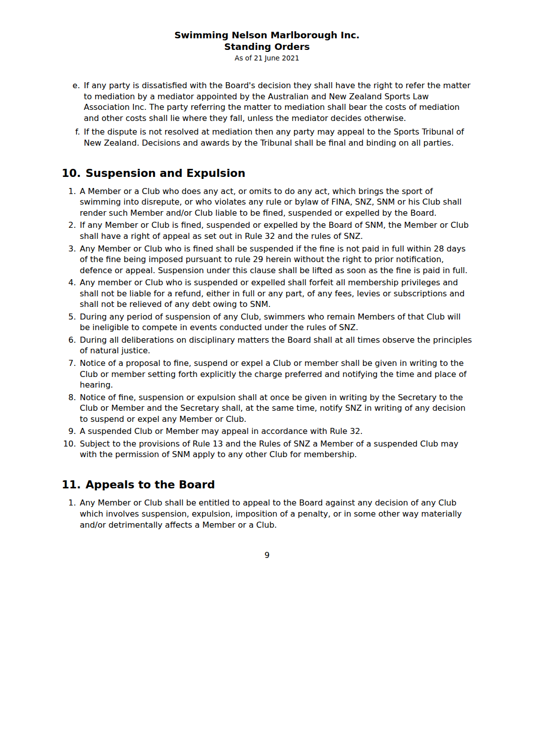Swimming Nelson Marlborough Inc.
Standing Orders
As of 21 June 2021
If any party is dissatisfied with the Board's decision they shall have the right to refer the matter to mediation by a mediator appointed by the Australian and New Zealand Sports Law Association Inc. The party referring the matter to mediation shall bear the costs of mediation and other costs shall lie where they fall, unless the mediator decides otherwise.
If the dispute is not resolved at mediation then any party may appeal to the Sports Tribunal of New Zealand. Decisions and awards by the Tribunal shall be final and binding on all parties.
10. Suspension and Expulsion
A Member or a Club who does any act, or omits to do any act, which brings the sport of swimming into disrepute, or who violates any rule or bylaw of FINA, SNZ, SNM or his Club shall render such Member and/or Club liable to be fined, suspended or expelled by the Board.
If any Member or Club is fined, suspended or expelled by the Board of SNM, the Member or Club shall have a right of appeal as set out in Rule 32 and the rules of SNZ.
Any Member or Club who is fined shall be suspended if the fine is not paid in full within 28 days of the fine being imposed pursuant to rule 29 herein without the right to prior notification, defence or appeal. Suspension under this clause shall be lifted as soon as the fine is paid in full.
Any member or Club who is suspended or expelled shall forfeit all membership privileges and shall not be liable for a refund, either in full or any part, of any fees, levies or subscriptions and shall not be relieved of any debt owing to SNM.
During any period of suspension of any Club, swimmers who remain Members of that Club will be ineligible to compete in events conducted under the rules of SNZ.
During all deliberations on disciplinary matters the Board shall at all times observe the principles of natural justice.
Notice of a proposal to fine, suspend or expel a Club or member shall be given in writing to the Club or member setting forth explicitly the charge preferred and notifying the time and place of hearing.
Notice of fine, suspension or expulsion shall at once be given in writing by the Secretary to the Club or Member and the Secretary shall, at the same time, notify SNZ in writing of any decision to suspend or expel any Member or Club.
A suspended Club or Member may appeal in accordance with Rule 32.
Subject to the provisions of Rule 13 and the Rules of SNZ a Member of a suspended Club may with the permission of SNM apply to any other Club for membership.
11. Appeals to the Board
Any Member or Club shall be entitled to appeal to the Board against any decision of any Club which involves suspension, expulsion, imposition of a penalty, or in some other way materially and/or detrimentally affects a Member or a Club.
9